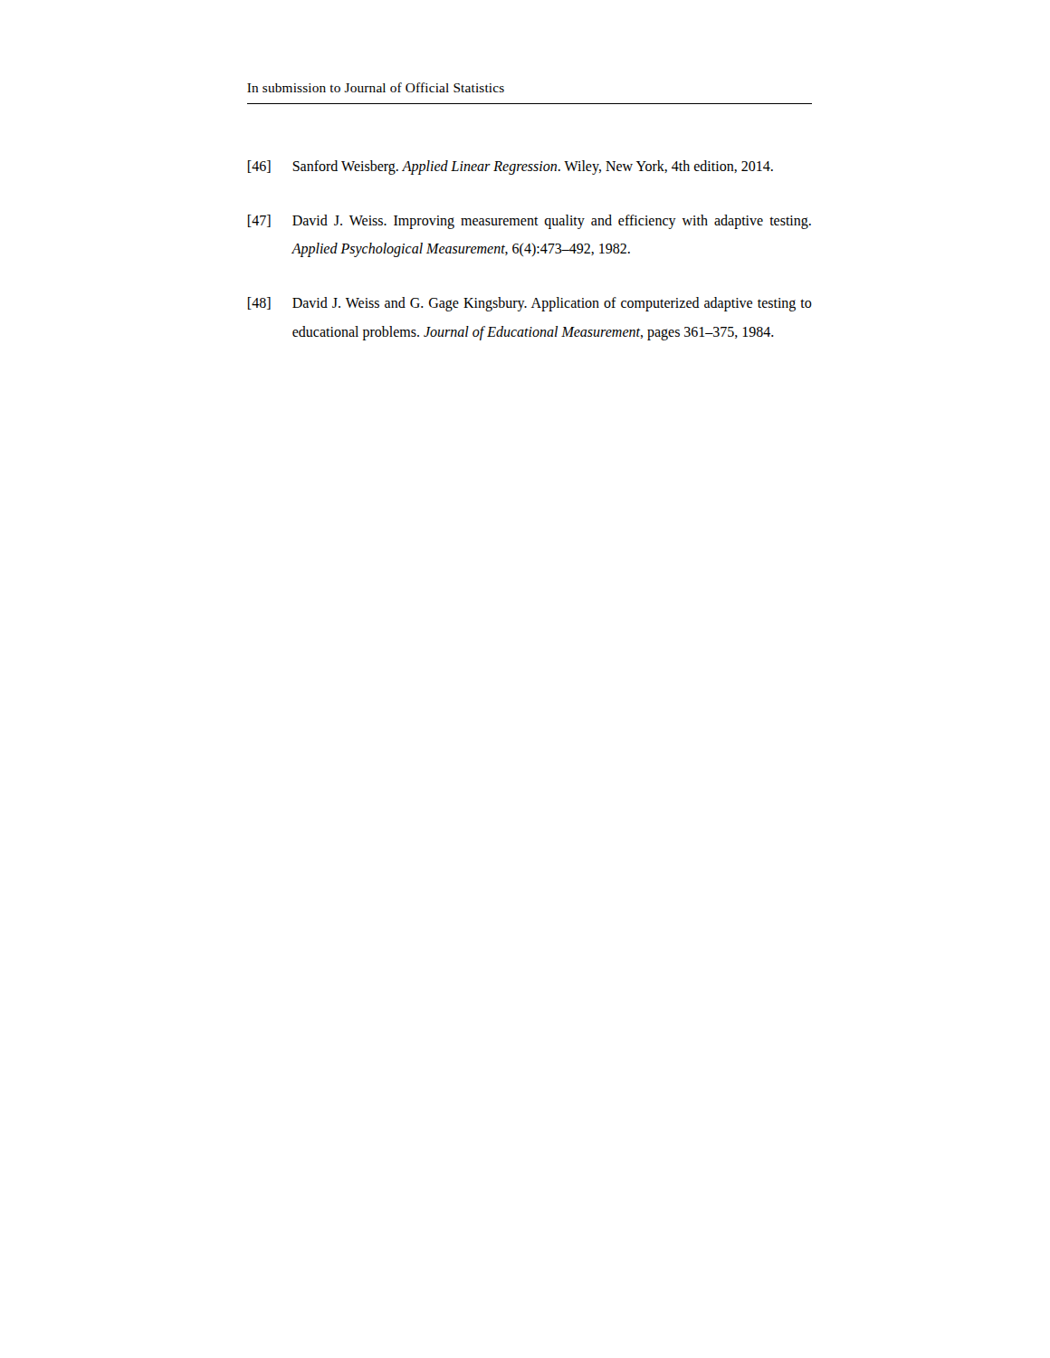In submission to Journal of Official Statistics
[46] Sanford Weisberg. Applied Linear Regression. Wiley, New York, 4th edition, 2014.
[47] David J. Weiss. Improving measurement quality and efficiency with adaptive testing. Applied Psychological Measurement, 6(4):473–492, 1982.
[48] David J. Weiss and G. Gage Kingsbury. Application of computerized adaptive testing to educational problems. Journal of Educational Measurement, pages 361–375, 1984.